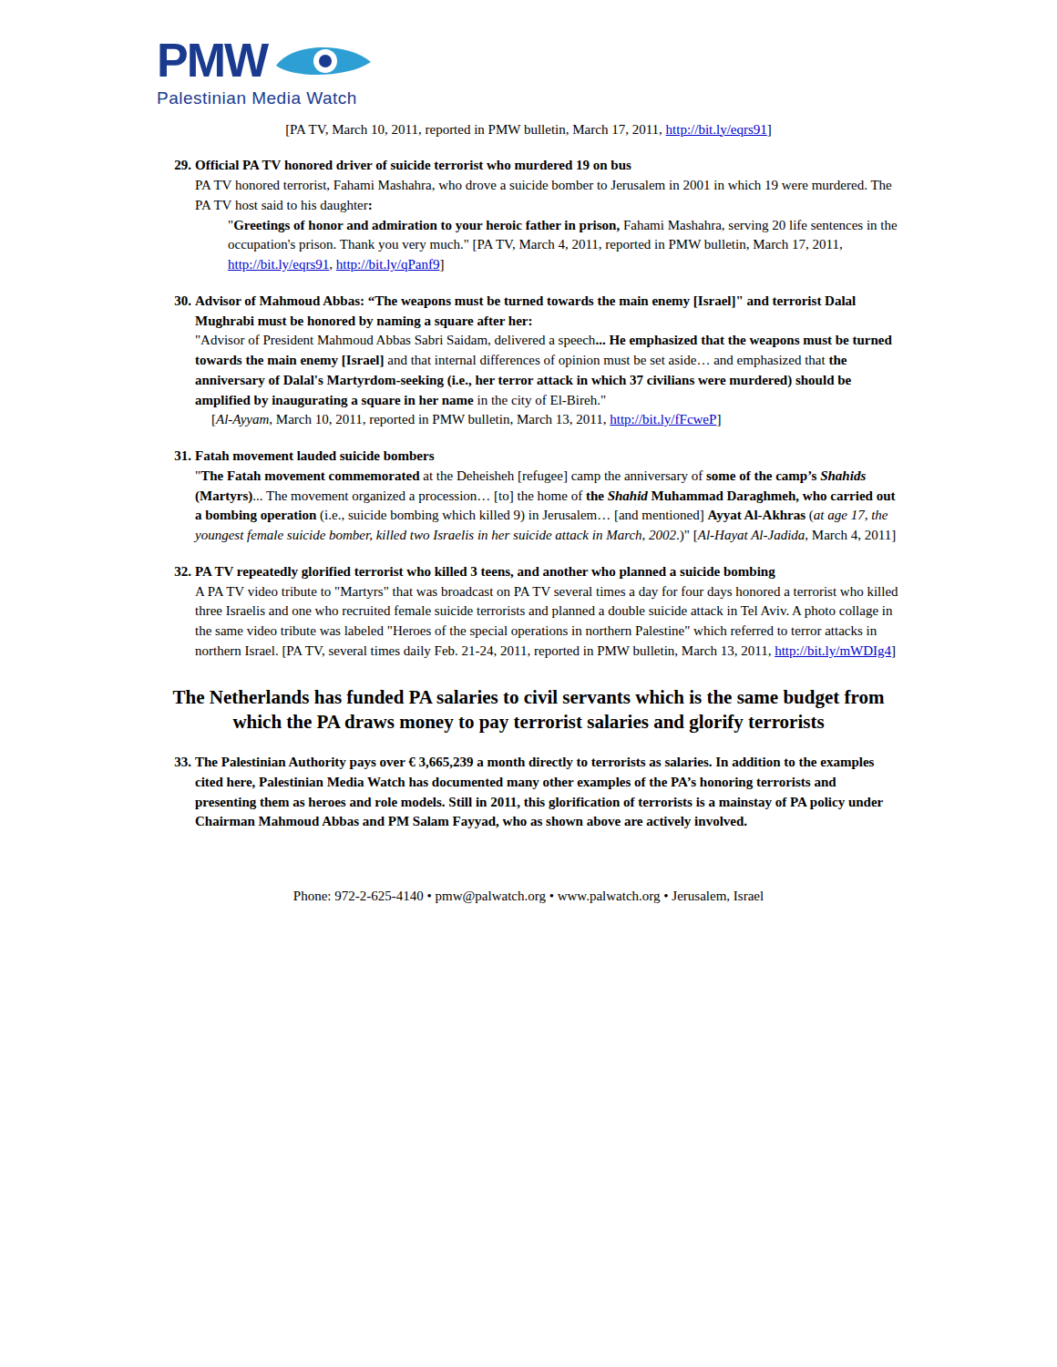PMW
Palestinian Media Watch
[PA TV, March 10, 2011, reported in PMW bulletin, March 17, 2011, http://bit.ly/eqrs91]
29. Official PA TV honored driver of suicide terrorist who murdered 19 on bus
PA TV honored terrorist, Fahami Mashahra, who drove a suicide bomber to Jerusalem in 2001 in which 19 were murdered. The PA TV host said to his daughter: "Greetings of honor and admiration to your heroic father in prison, Fahami Mashahra, serving 20 life sentences in the occupation's prison. Thank you very much." [PA TV, March 4, 2011, reported in PMW bulletin, March 17, 2011, http://bit.ly/eqrs91, http://bit.ly/qPanf9]
30. Advisor of Mahmoud Abbas: “The weapons must be turned towards the main enemy [Israel]" and terrorist Dalal Mughrabi must be honored by naming a square after her:
"Advisor of President Mahmoud Abbas Sabri Saidam, delivered a speech... He emphasized that the weapons must be turned towards the main enemy [Israel] and that internal differences of opinion must be set aside… and emphasized that the anniversary of Dalal's Martyrdom-seeking (i.e., her terror attack in which 37 civilians were murdered) should be amplified by inaugurating a square in her name in the city of El-Bireh." [Al-Ayyam, March 10, 2011, reported in PMW bulletin, March 13, 2011, http://bit.ly/fFcweP]
31. Fatah movement lauded suicide bombers
"The Fatah movement commemorated at the Deheisheh [refugee] camp the anniversary of some of the camp’s Shahids (Martyrs)... The movement organized a procession… [to] the home of the Shahid Muhammad Daraghmeh, who carried out a bombing operation (i.e., suicide bombing which killed 9) in Jerusalem… [and mentioned] Ayyat Al-Akhras (at age 17, the youngest female suicide bomber, killed two Israelis in her suicide attack in March, 2002.)" [Al-Hayat Al-Jadida, March 4, 2011]
32. PA TV repeatedly glorified terrorist who killed 3 teens, and another who planned a suicide bombing
A PA TV video tribute to "Martyrs" that was broadcast on PA TV several times a day for four days honored a terrorist who killed three Israelis and one who recruited female suicide terrorists and planned a double suicide attack in Tel Aviv. A photo collage in the same video tribute was labeled "Heroes of the special operations in northern Palestine" which referred to terror attacks in northern Israel. [PA TV, several times daily Feb. 21-24, 2011, reported in PMW bulletin, March 13, 2011, http://bit.ly/mWDIg4]
The Netherlands has funded PA salaries to civil servants which is the same budget from which the PA draws money to pay terrorist salaries and glorify terrorists
33. The Palestinian Authority pays over € 3,665,239 a month directly to terrorists as salaries. In addition to the examples cited here, Palestinian Media Watch has documented many other examples of the PA’s honoring terrorists and presenting them as heroes and role models. Still in 2011, this glorification of terrorists is a mainstay of PA policy under Chairman Mahmoud Abbas and PM Salam Fayyad, who as shown above are actively involved.
Phone: 972-2-625-4140 • pmw@palwatch.org • www.palwatch.org • Jerusalem, Israel